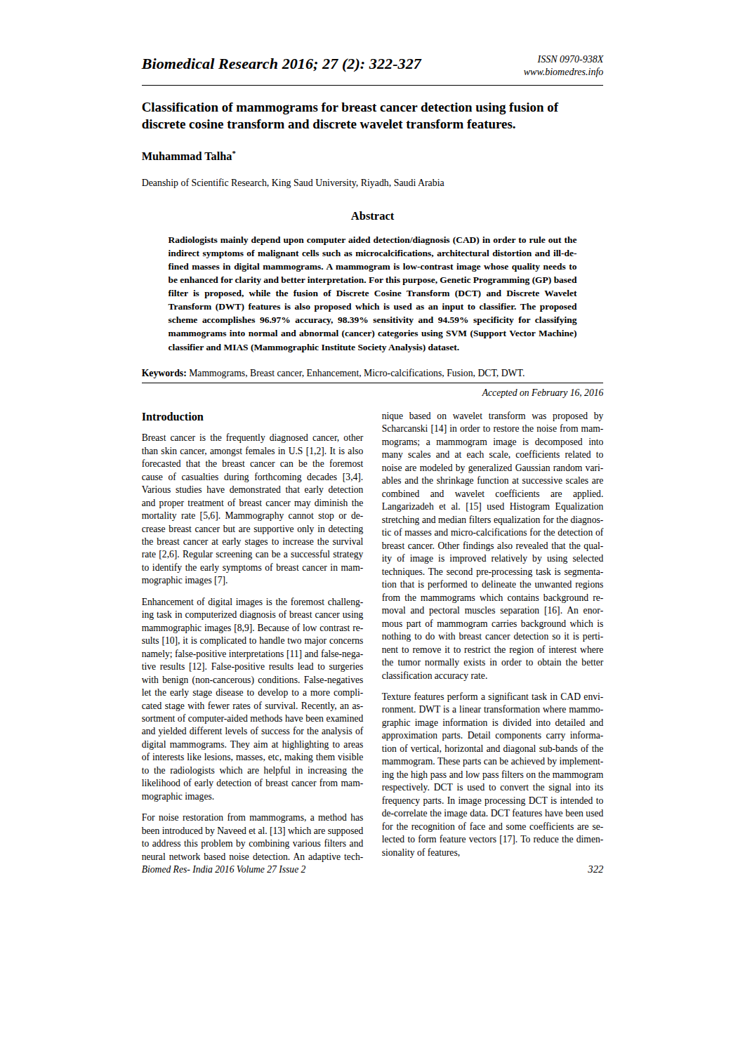Biomedical Research 2016; 27 (2): 322-327
ISSN 0970-938X
www.biomedres.info
Classification of mammograms for breast cancer detection using fusion of discrete cosine transform and discrete wavelet transform features.
Muhammad Talha*
Deanship of Scientific Research, King Saud University, Riyadh, Saudi Arabia
Abstract
Radiologists mainly depend upon computer aided detection/diagnosis (CAD) in order to rule out the indirect symptoms of malignant cells such as microcalcifications, architectural distortion and ill-defined masses in digital mammograms. A mammogram is low-contrast image whose quality needs to be enhanced for clarity and better interpretation. For this purpose, Genetic Programming (GP) based filter is proposed, while the fusion of Discrete Cosine Transform (DCT) and Discrete Wavelet Transform (DWT) features is also proposed which is used as an input to classifier. The proposed scheme accomplishes 96.97% accuracy, 98.39% sensitivity and 94.59% specificity for classifying mammograms into normal and abnormal (cancer) categories using SVM (Support Vector Machine) classifier and MIAS (Mammographic Institute Society Analysis) dataset.
Keywords: Mammograms, Breast cancer, Enhancement, Micro-calcifications, Fusion, DCT, DWT.
Accepted on February 16, 2016
Introduction
Breast cancer is the frequently diagnosed cancer, other than skin cancer, amongst females in U.S [1,2]. It is also forecasted that the breast cancer can be the foremost cause of casualties during forthcoming decades [3,4]. Various studies have demonstrated that early detection and proper treatment of breast cancer may diminish the mortality rate [5,6]. Mammography cannot stop or decrease breast cancer but are supportive only in detecting the breast cancer at early stages to increase the survival rate [2,6]. Regular screening can be a successful strategy to identify the early symptoms of breast cancer in mammographic images [7].
Enhancement of digital images is the foremost challenging task in computerized diagnosis of breast cancer using mammographic images [8,9]. Because of low contrast results [10], it is complicated to handle two major concerns namely; false-positive interpretations [11] and false-negative results [12]. False-positive results lead to surgeries with benign (non-cancerous) conditions. False-negatives let the early stage disease to develop to a more complicated stage with fewer rates of survival. Recently, an assortment of computer-aided methods have been examined and yielded different levels of success for the analysis of digital mammograms. They aim at highlighting to areas of interests like lesions, masses, etc, making them visible to the radiologists which are helpful in increasing the likelihood of early detection of breast cancer from mammographic images.
For noise restoration from mammograms, a method has been introduced by Naveed et al. [13] which are supposed to address this problem by combining various filters and neural network based noise detection. An adaptive technique based on wavelet transform was proposed by Scharcanski [14] in order to restore the noise from mammograms; a mammogram image is decomposed into many scales and at each scale, coefficients related to noise are modeled by generalized Gaussian random variables and the shrinkage function at successive scales are combined and wavelet coefficients are applied. Langarizadeh et al. [15] used Histogram Equalization stretching and median filters equalization for the diagnostic of masses and micro-calcifications for the detection of breast cancer. Other findings also revealed that the quality of image is improved relatively by using selected techniques. The second pre-processing task is segmentation that is performed to delineate the unwanted regions from the mammograms which contains background removal and pectoral muscles separation [16]. An enormous part of mammogram carries background which is nothing to do with breast cancer detection so it is pertinent to remove it to restrict the region of interest where the tumor normally exists in order to obtain the better classification accuracy rate.
Texture features perform a significant task in CAD environment. DWT is a linear transformation where mammographic image information is divided into detailed and approximation parts. Detail components carry information of vertical, horizontal and diagonal sub-bands of the mammogram. These parts can be achieved by implementing the high pass and low pass filters on the mammogram respectively. DCT is used to convert the signal into its frequency parts. In image processing DCT is intended to de-correlate the image data. DCT features have been used for the recognition of face and some coefficients are selected to form feature vectors [17]. To reduce the dimensionality of features,
Biomed Res- India 2016 Volume 27 Issue 2
322